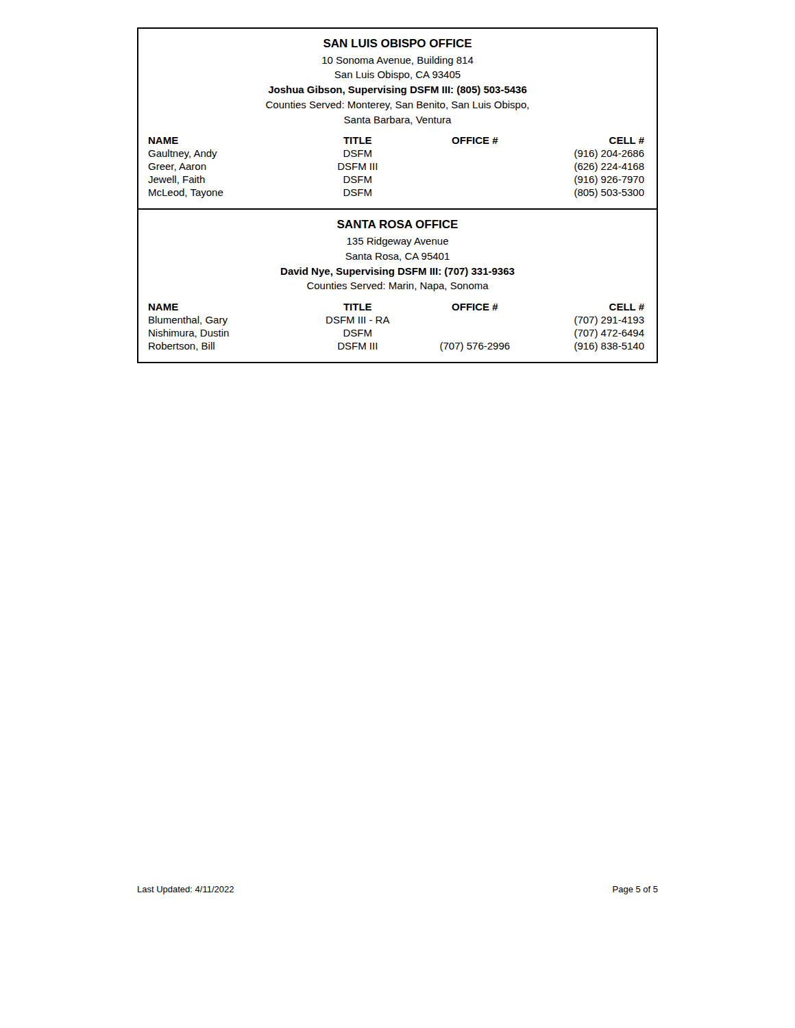SAN LUIS OBISPO OFFICE
10 Sonoma Avenue, Building 814
San Luis Obispo, CA 93405
Joshua Gibson, Supervising DSFM III: (805) 503-5436
Counties Served: Monterey, San Benito, San Luis Obispo,
Santa Barbara, Ventura
| NAME | TITLE | OFFICE # | CELL # |
| --- | --- | --- | --- |
| Gaultney, Andy | DSFM | | (916) 204-2686 |
| Greer, Aaron | DSFM III | | (626) 224-4168 |
| Jewell, Faith | DSFM | | (916) 926-7970 |
| McLeod, Tayone | DSFM | | (805) 503-5300 |
SANTA ROSA OFFICE
135 Ridgeway Avenue
Santa Rosa, CA 95401
David Nye, Supervising DSFM III: (707) 331-9363
Counties Served: Marin, Napa, Sonoma
| NAME | TITLE | OFFICE # | CELL # |
| --- | --- | --- | --- |
| Blumenthal, Gary | DSFM III - RA | | (707) 291-4193 |
| Nishimura, Dustin | DSFM | | (707) 472-6494 |
| Robertson, Bill | DSFM III | (707) 576-2996 | (916) 838-5140 |
Last Updated: 4/11/2022
Page 5 of 5